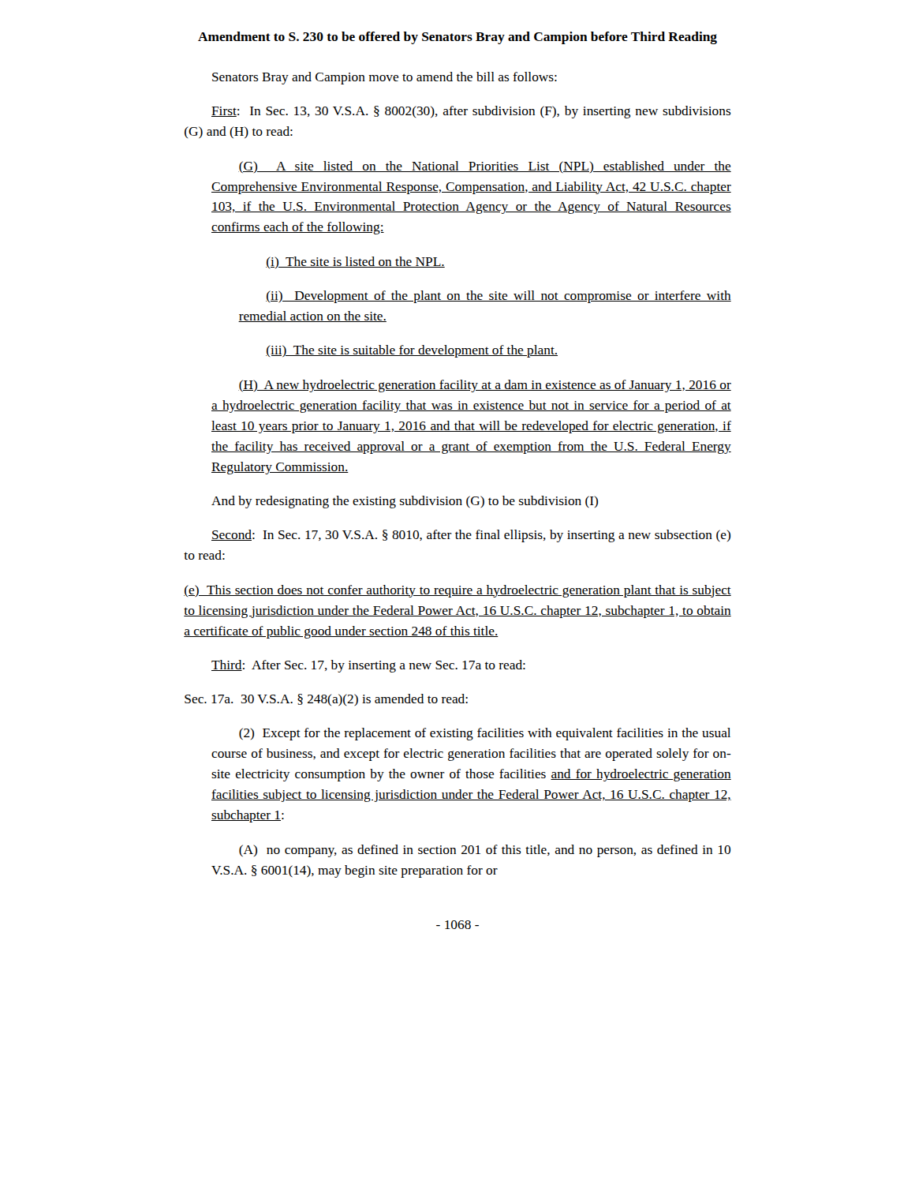Amendment to S. 230 to be offered by Senators Bray and Campion before Third Reading
Senators Bray and Campion move to amend the bill as follows:
First: In Sec. 13, 30 V.S.A. § 8002(30), after subdivision (F), by inserting new subdivisions (G) and (H) to read:
(G) A site listed on the National Priorities List (NPL) established under the Comprehensive Environmental Response, Compensation, and Liability Act, 42 U.S.C. chapter 103, if the U.S. Environmental Protection Agency or the Agency of Natural Resources confirms each of the following:
(i) The site is listed on the NPL.
(ii) Development of the plant on the site will not compromise or interfere with remedial action on the site.
(iii) The site is suitable for development of the plant.
(H) A new hydroelectric generation facility at a dam in existence as of January 1, 2016 or a hydroelectric generation facility that was in existence but not in service for a period of at least 10 years prior to January 1, 2016 and that will be redeveloped for electric generation, if the facility has received approval or a grant of exemption from the U.S. Federal Energy Regulatory Commission.
And by redesignating the existing subdivision (G) to be subdivision (I)
Second: In Sec. 17, 30 V.S.A. § 8010, after the final ellipsis, by inserting a new subsection (e) to read:
(e) This section does not confer authority to require a hydroelectric generation plant that is subject to licensing jurisdiction under the Federal Power Act, 16 U.S.C. chapter 12, subchapter 1, to obtain a certificate of public good under section 248 of this title.
Third: After Sec. 17, by inserting a new Sec. 17a to read:
Sec. 17a. 30 V.S.A. § 248(a)(2) is amended to read:
(2) Except for the replacement of existing facilities with equivalent facilities in the usual course of business, and except for electric generation facilities that are operated solely for on-site electricity consumption by the owner of those facilities and for hydroelectric generation facilities subject to licensing jurisdiction under the Federal Power Act, 16 U.S.C. chapter 12, subchapter 1:
(A) no company, as defined in section 201 of this title, and no person, as defined in 10 V.S.A. § 6001(14), may begin site preparation for or
- 1068 -